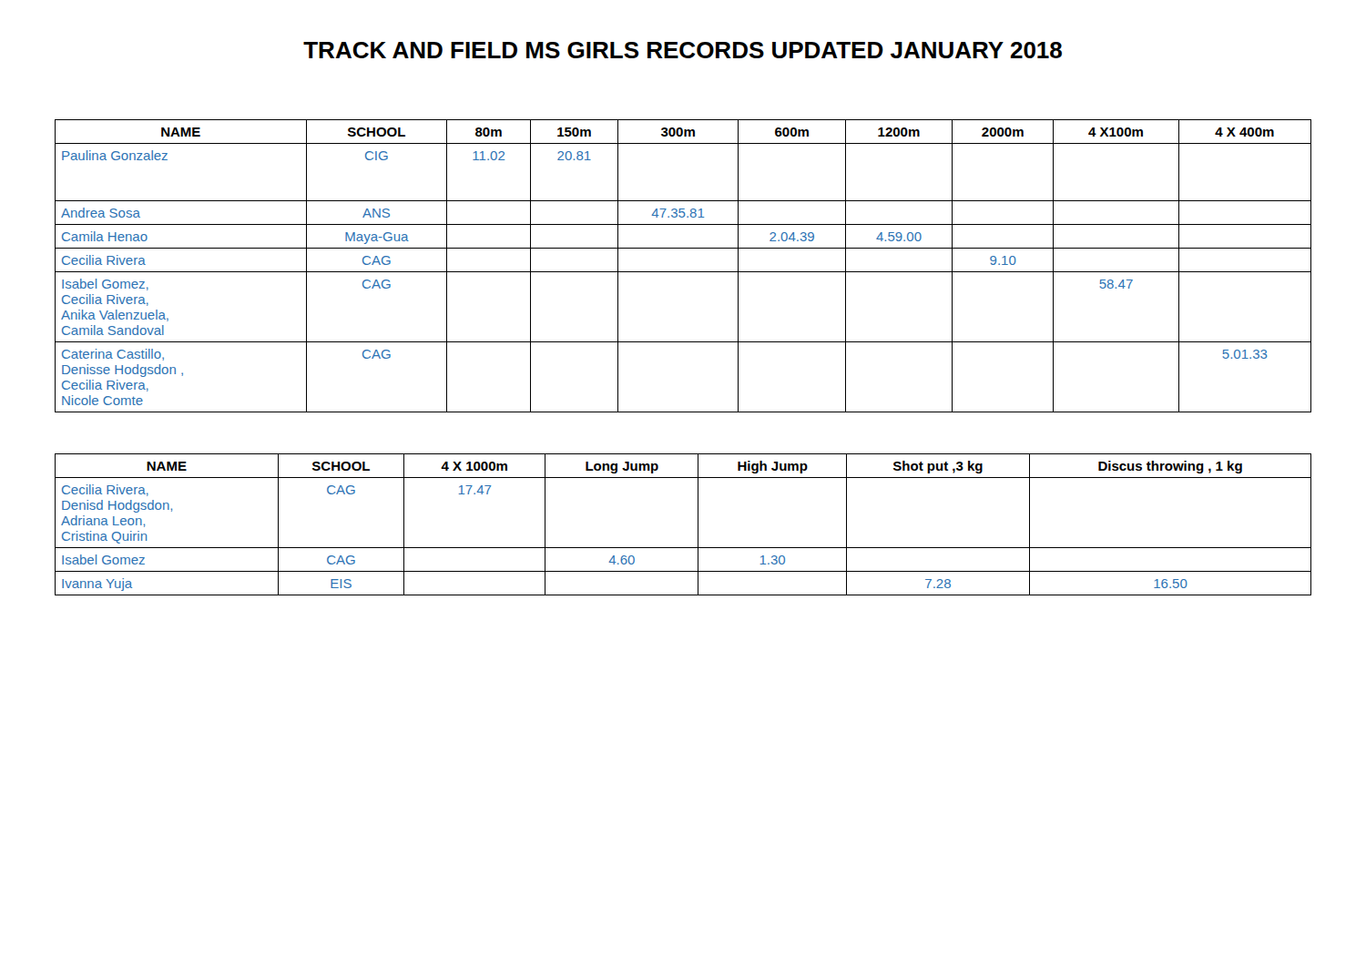TRACK AND FIELD MS GIRLS RECORDS UPDATED JANUARY 2018
| NAME | SCHOOL | 80m | 150m | 300m | 600m | 1200m | 2000m | 4 X100m | 4 X 400m |
| --- | --- | --- | --- | --- | --- | --- | --- | --- | --- |
| Paulina Gonzalez | CIG | 11.02 | 20.81 | | | | | | |
| Andrea Sosa | ANS | | | 47.35.81 | | | | | |
| Camila Henao | Maya-Gua | | | | 2.04.39 | 4.59.00 | | | |
| Cecilia Rivera | CAG | | | | | | 9.10 | | |
| Isabel Gomez, Cecilia Rivera, Anika Valenzuela, Camila Sandoval | CAG | | | | | | | 58.47 | |
| Caterina Castillo, Denisse Hodgsdon , Cecilia Rivera, Nicole Comte | CAG | | | | | | | | 5.01.33 |
| NAME | SCHOOL | 4 X 1000m | Long Jump | High Jump | Shot put ,3 kg | Discus throwing , 1 kg |
| --- | --- | --- | --- | --- | --- | --- |
| Cecilia Rivera, Denisd Hodgsdon, Adriana Leon, Cristina Quirin | CAG | 17.47 | | | | |
| Isabel Gomez | CAG | | 4.60 | 1.30 | | |
| Ivanna Yuja | EIS | | | | 7.28 | 16.50 |